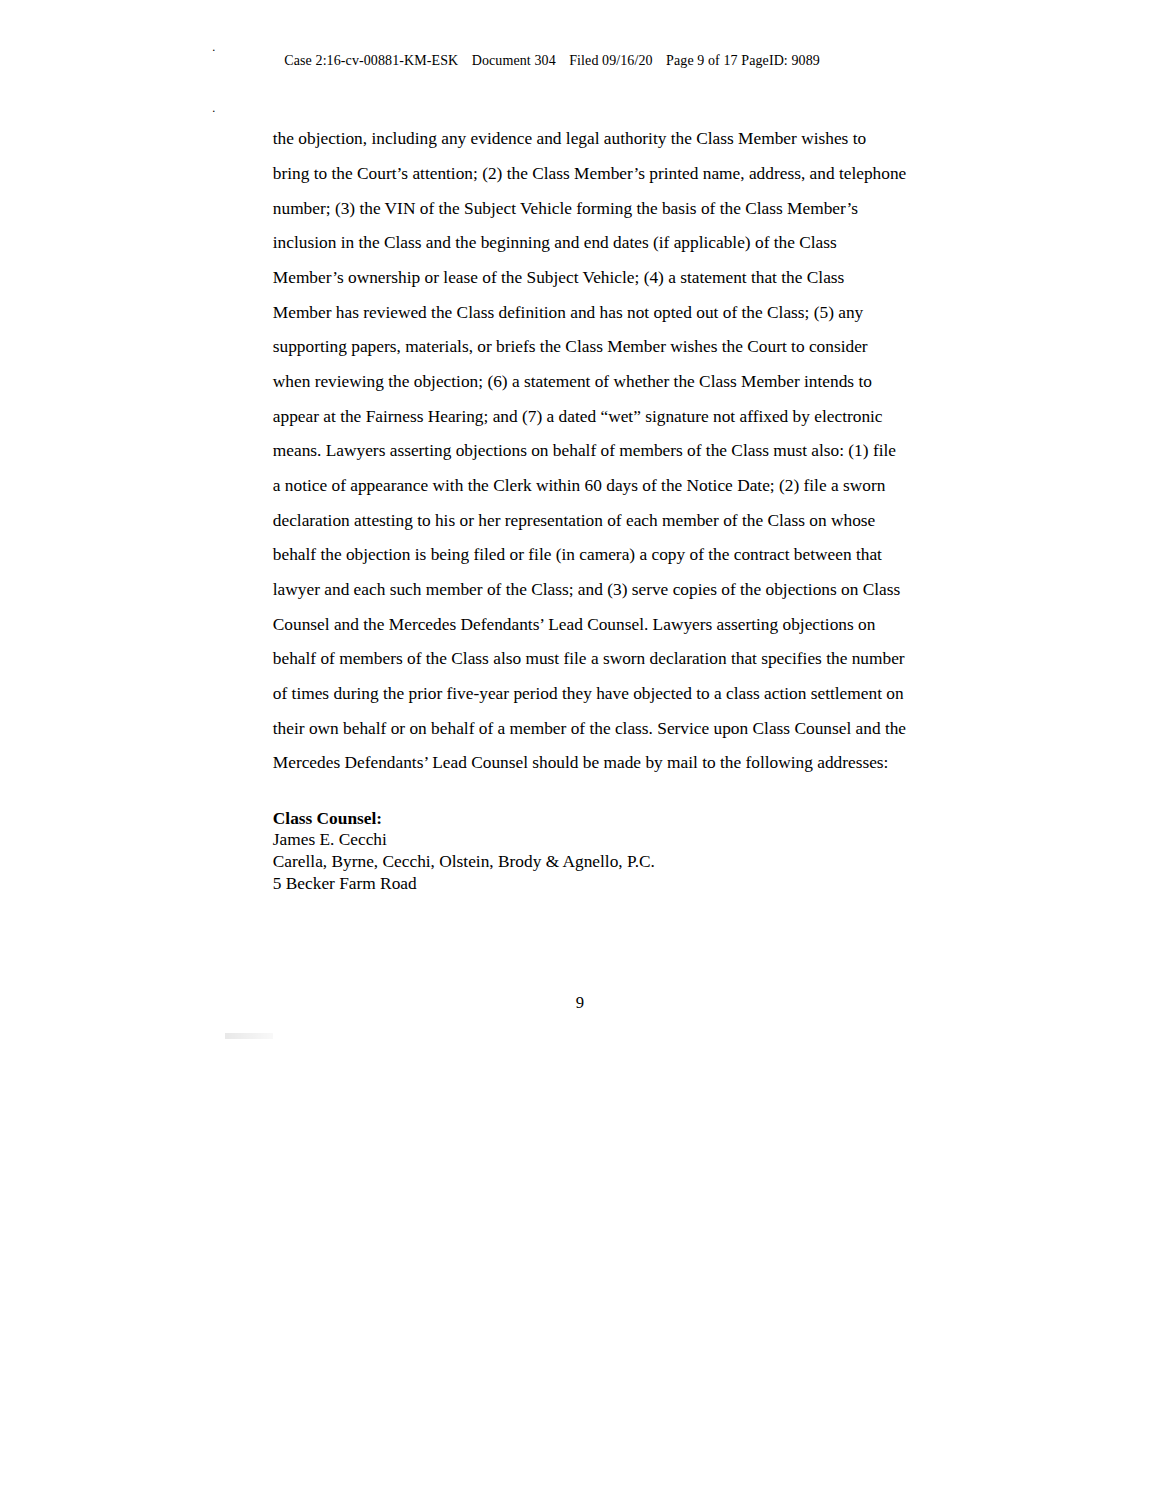.
.
Case 2:16-cv-00881-KM-ESK Document 304 Filed 09/16/20 Page 9 of 17 PageID: 9089
the objection, including any evidence and legal authority the Class Member wishes to bring to the Court’s attention; (2) the Class Member’s printed name, address, and telephone number; (3) the VIN of the Subject Vehicle forming the basis of the Class Member’s inclusion in the Class and the beginning and end dates (if applicable) of the Class Member’s ownership or lease of the Subject Vehicle; (4) a statement that the Class Member has reviewed the Class definition and has not opted out of the Class; (5) any supporting papers, materials, or briefs the Class Member wishes the Court to consider when reviewing the objection; (6) a statement of whether the Class Member intends to appear at the Fairness Hearing; and (7) a dated “wet” signature not affixed by electronic means. Lawyers asserting objections on behalf of members of the Class must also: (1) file a notice of appearance with the Clerk within 60 days of the Notice Date; (2) file a sworn declaration attesting to his or her representation of each member of the Class on whose behalf the objection is being filed or file (in camera) a copy of the contract between that lawyer and each such member of the Class; and (3) serve copies of the objections on Class Counsel and the Mercedes Defendants’ Lead Counsel. Lawyers asserting objections on behalf of members of the Class also must file a sworn declaration that specifies the number of times during the prior five-year period they have objected to a class action settlement on their own behalf or on behalf of a member of the class. Service upon Class Counsel and the Mercedes Defendants’ Lead Counsel should be made by mail to the following addresses:
Class Counsel:
James E. Cecchi
Carella, Byrne, Cecchi, Olstein, Brody & Agnello, P.C.
5 Becker Farm Road
9